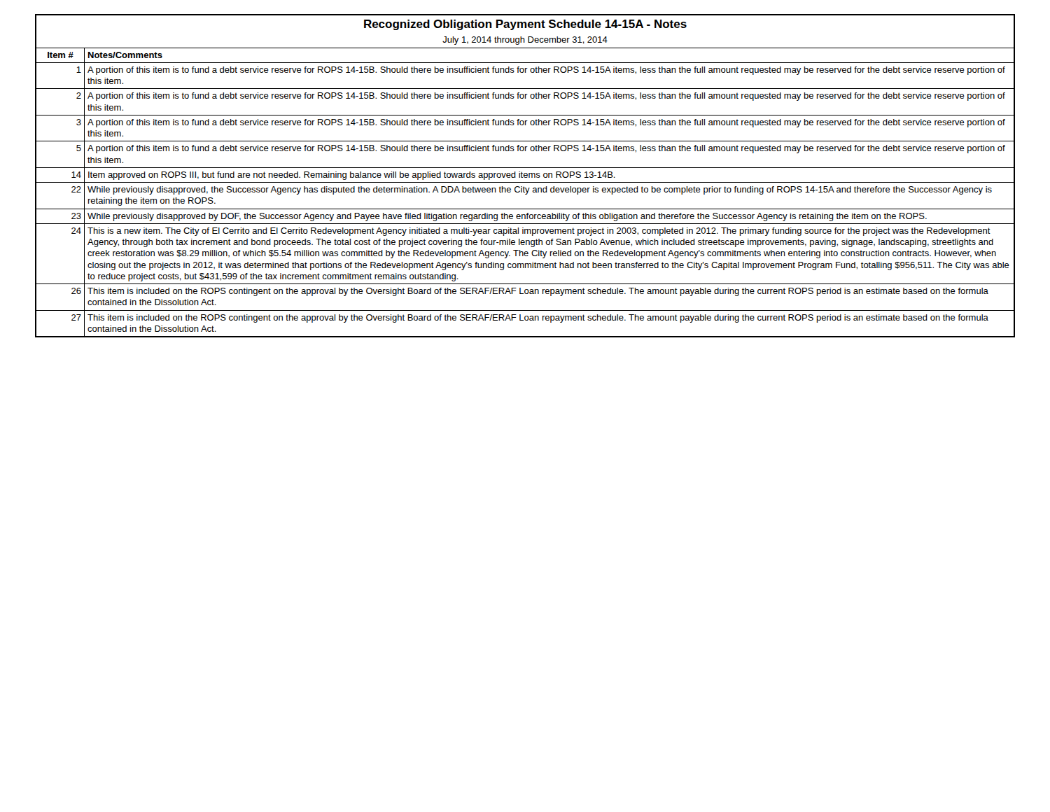| Recognized Obligation Payment Schedule 14-15A - Notes July 1, 2014 through December 31, 2014 |
| Item # | Notes/Comments |
| 1 | A portion of this item is to fund a debt service reserve for ROPS 14-15B. Should there be insufficient funds for other ROPS 14-15A items, less than the full amount requested may be reserved for the debt service reserve portion of this item. |
| 2 | A portion of this item is to fund a debt service reserve for ROPS 14-15B. Should there be insufficient funds for other ROPS 14-15A items, less than the full amount requested may be reserved for the debt service reserve portion of this item. |
| 3 | A portion of this item is to fund a debt service reserve for ROPS 14-15B. Should there be insufficient funds for other ROPS 14-15A items, less than the full amount requested may be reserved for the debt service reserve portion of this item. |
| 5 | A portion of this item is to fund a debt service reserve for ROPS 14-15B. Should there be insufficient funds for other ROPS 14-15A items, less than the full amount requested may be reserved for the debt service reserve portion of this item. |
| 14 | Item approved on ROPS III, but fund are not needed. Remaining balance will be applied towards approved items on ROPS 13-14B. |
| 22 | While previously disapproved, the Successor Agency has disputed the determination. A DDA between the City and developer is expected to be complete prior to funding of ROPS 14-15A and therefore the Successor Agency is retaining the item on the ROPS. |
| 23 | While previously disapproved by DOF, the Successor Agency and Payee have filed litigation regarding the enforceability of this obligation and therefore the Successor Agency is retaining the item on the ROPS. |
| 24 | This is a new item. The City of El Cerrito and El Cerrito Redevelopment Agency initiated a multi-year capital improvement project in 2003, completed in 2012. The primary funding source for the project was the Redevelopment Agency, through both tax increment and bond proceeds. The total cost of the project covering the four-mile length of San Pablo Avenue, which included streetscape improvements, paving, signage, landscaping, streetlights and creek restoration was $8.29 million, of which $5.54 million was committed by the Redevelopment Agency. The City relied on the Redevelopment Agency's commitments when entering into construction contracts. However, when closing out the projects in 2012, it was determined that portions of the Redevelopment Agency's funding commitment had not been transferred to the City's Capital Improvement Program Fund, totalling $956,511. The City was able to reduce project costs, but $431,599 of the tax increment commitment remains outstanding. |
| 26 | This item is included on the ROPS contingent on the approval by the Oversight Board of the SERAF/ERAF Loan repayment schedule. The amount payable during the current ROPS period is an estimate based on the formula contained in the Dissolution Act. |
| 27 | This item is included on the ROPS contingent on the approval by the Oversight Board of the SERAF/ERAF Loan repayment schedule. The amount payable during the current ROPS period is an estimate based on the formula contained in the Dissolution Act. |